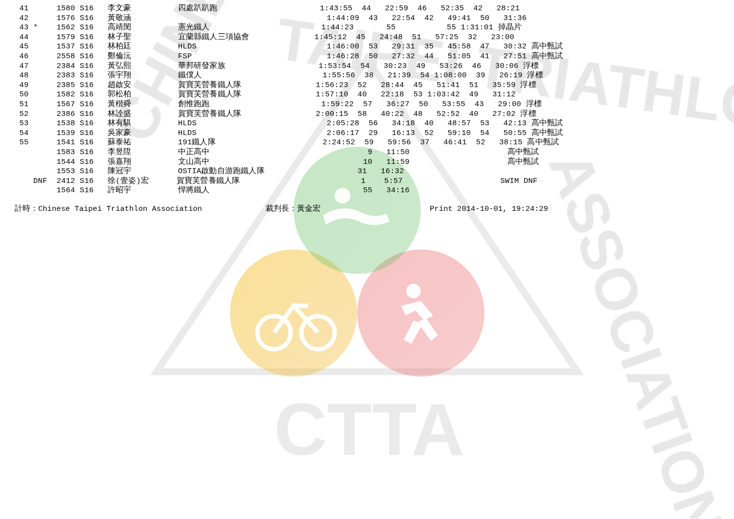CHINESE TAIPEI TRIATHLON ASSOCIATION CTTA
 41      1580 S16   李文豪          四處趴趴跑                      1:43:55  44   22:59  46   52:35  42   28:21
 42      1576 S16   黃敬涵                                          1:44:09  43   22:54  42   49:41  50   31:36
 43 *    1562 S16   高靖閔          憲光鐵人                        1:44:23       55           55 1:31:01 掉晶片
 44      1579 S16   林子聖          宜蘭縣鐵人三項協會              1:45:12  45   24:48  51   57:25  32   23:00
 45      1537 S16   林柏廷          HLDS                            1:46:00  53   29:31  35   45:58  47   30:32 高中甄試
 46      2558 S16   鄭倫沅          FSP                             1:46:28  50   27:32  44   51:05  41   27:51 高中甄試
 47      2384 S16   黃弘熙          華邦研發家族                    1:53:54  54   30:23  49   53:26  46   30:06 浮標
 48      2383 S16   張宇翔          鐵僕人                          1:55:56  38   21:39  54 1:08:00  39   26:19 浮標
 49      2385 S16   趙啟安          賀寶芙營養鐵人隊                1:56:23  52   28:44  45   51:41  51   35:59 浮標
 50      1582 S16   郭松柏          賀寶芙營養鐵人隊                1:57:10  40   22:18  53 1:03:42  49   31:12
 51      1567 S16   黃楷舜          創惟跑跑                        1:59:22  57   36:27  50   53:55  43   29:00 浮標
 52      2386 S16   林詮盛          賀寶芙營養鐵人隊                2:00:15  58   40:22  48   52:52  40   27:02 浮標
 53      1538 S16   林有騏          HLDS                            2:05:28  56   34:18  40   48:57  53   42:13 高中甄試
 54      1539 S16   吳家豪          HLDS                            2:06:17  29   16:13  52   59:10  54   50:55 高中甄試
 55      1541 S16   蘇泰祐          191鐵人隊                       2:24:52  59   59:56  37   46:41  52   38:15 高中甄試
         1583 S16   李昱陞          中正高中                                  9   11:50                     高中甄試
         1544 S16   張嘉翔          文山高中                                 10   11:59                     高中甄試
         1553 S16   陳冠宇          OSTIA啟動自游跑鐵人隊                    31   16:32
    DNF  2412 S16   徐(壹姿)宏      賀寶芙營養鐵人隊                          1    5:57                     SWIM DNF
         1564 S16   許昭宇          悍將鐵人                                 55   34:16
計時：Chinese Taipei Triathlon Association              裁判長：黃金宏                        Print 2014-10-01, 19:24:29